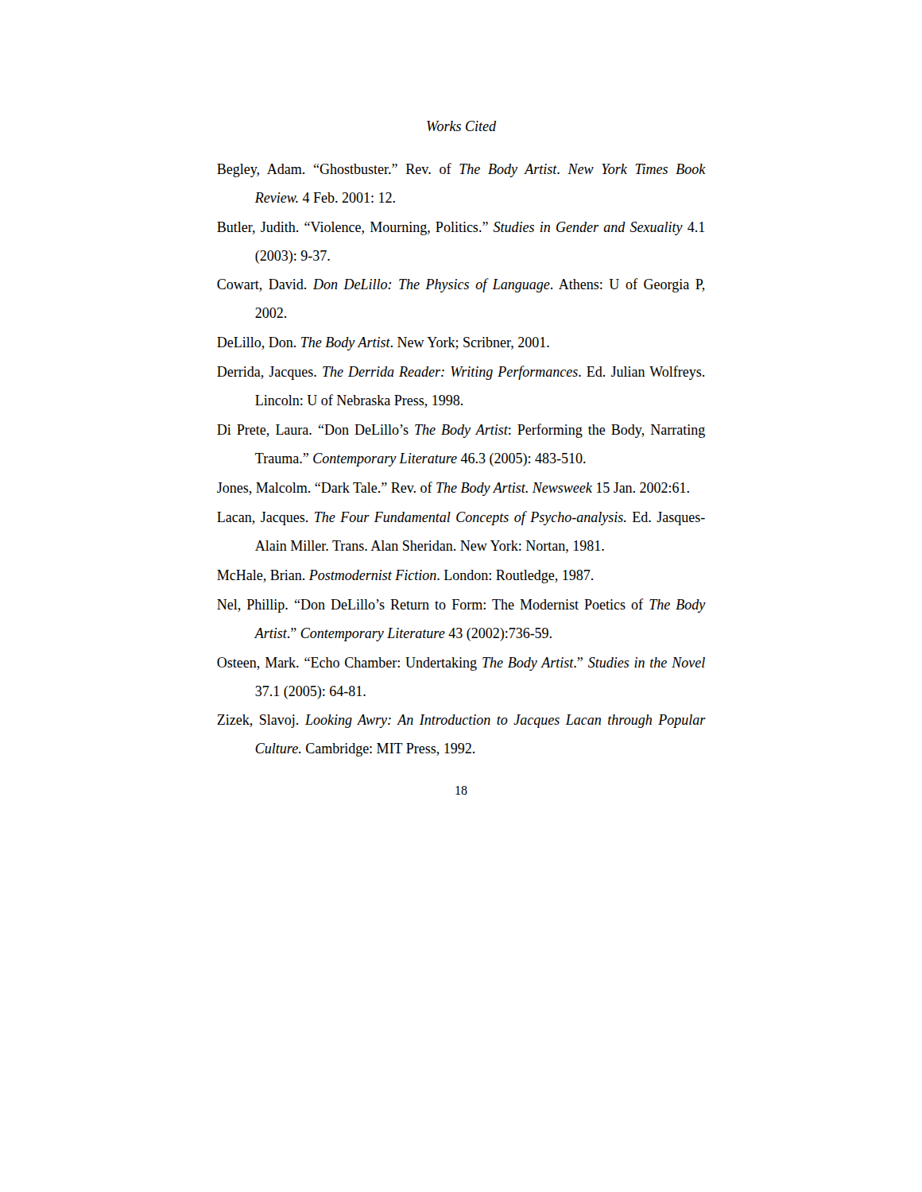Works Cited
Begley, Adam. “Ghostbuster.” Rev. of The Body Artist. New York Times Book Review. 4 Feb. 2001: 12.
Butler, Judith. “Violence, Mourning, Politics.” Studies in Gender and Sexuality 4.1 (2003): 9-37.
Cowart, David. Don DeLillo: The Physics of Language. Athens: U of Georgia P, 2002.
DeLillo, Don. The Body Artist. New York; Scribner, 2001.
Derrida, Jacques. The Derrida Reader: Writing Performances. Ed. Julian Wolfreys. Lincoln: U of Nebraska Press, 1998.
Di Prete, Laura. “Don DeLillo’s The Body Artist: Performing the Body, Narrating Trauma.” Contemporary Literature 46.3 (2005): 483-510.
Jones, Malcolm. “Dark Tale.” Rev. of The Body Artist. Newsweek 15 Jan. 2002:61.
Lacan, Jacques. The Four Fundamental Concepts of Psycho-analysis. Ed. Jasques-Alain Miller. Trans. Alan Sheridan. New York: Nortan, 1981.
McHale, Brian. Postmodernist Fiction. London: Routledge, 1987.
Nel, Phillip. “Don DeLillo’s Return to Form: The Modernist Poetics of The Body Artist.” Contemporary Literature 43 (2002):736-59.
Osteen, Mark. “Echo Chamber: Undertaking The Body Artist.” Studies in the Novel 37.1 (2005): 64-81.
Zizek, Slavoj. Looking Awry: An Introduction to Jacques Lacan through Popular Culture. Cambridge: MIT Press, 1992.
18